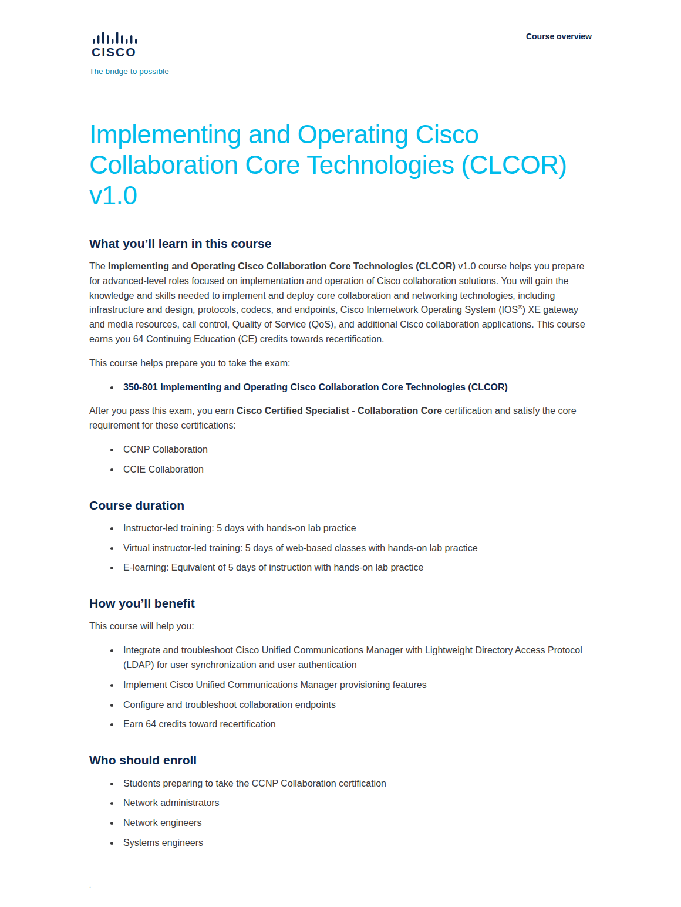CISCO
The bridge to possible
Course overview
Implementing and Operating Cisco Collaboration Core Technologies (CLCOR) v1.0
What you’ll learn in this course
The Implementing and Operating Cisco Collaboration Core Technologies (CLCOR) v1.0 course helps you prepare for advanced-level roles focused on implementation and operation of Cisco collaboration solutions. You will gain the knowledge and skills needed to implement and deploy core collaboration and networking technologies, including infrastructure and design, protocols, codecs, and endpoints, Cisco Internetwork Operating System (IOS®) XE gateway and media resources, call control, Quality of Service (QoS), and additional Cisco collaboration applications. This course earns you 64 Continuing Education (CE) credits towards recertification.
This course helps prepare you to take the exam:
350-801 Implementing and Operating Cisco Collaboration Core Technologies (CLCOR)
After you pass this exam, you earn Cisco Certified Specialist - Collaboration Core certification and satisfy the core requirement for these certifications:
CCNP Collaboration
CCIE Collaboration
Course duration
Instructor-led training: 5 days with hands-on lab practice
Virtual instructor-led training: 5 days of web-based classes with hands-on lab practice
E-learning: Equivalent of 5 days of instruction with hands-on lab practice
How you’ll benefit
This course will help you:
Integrate and troubleshoot Cisco Unified Communications Manager with Lightweight Directory Access Protocol (LDAP) for user synchronization and user authentication
Implement Cisco Unified Communications Manager provisioning features
Configure and troubleshoot collaboration endpoints
Earn 64 credits toward recertification
Who should enroll
Students preparing to take the CCNP Collaboration certification
Network administrators
Network engineers
Systems engineers
.